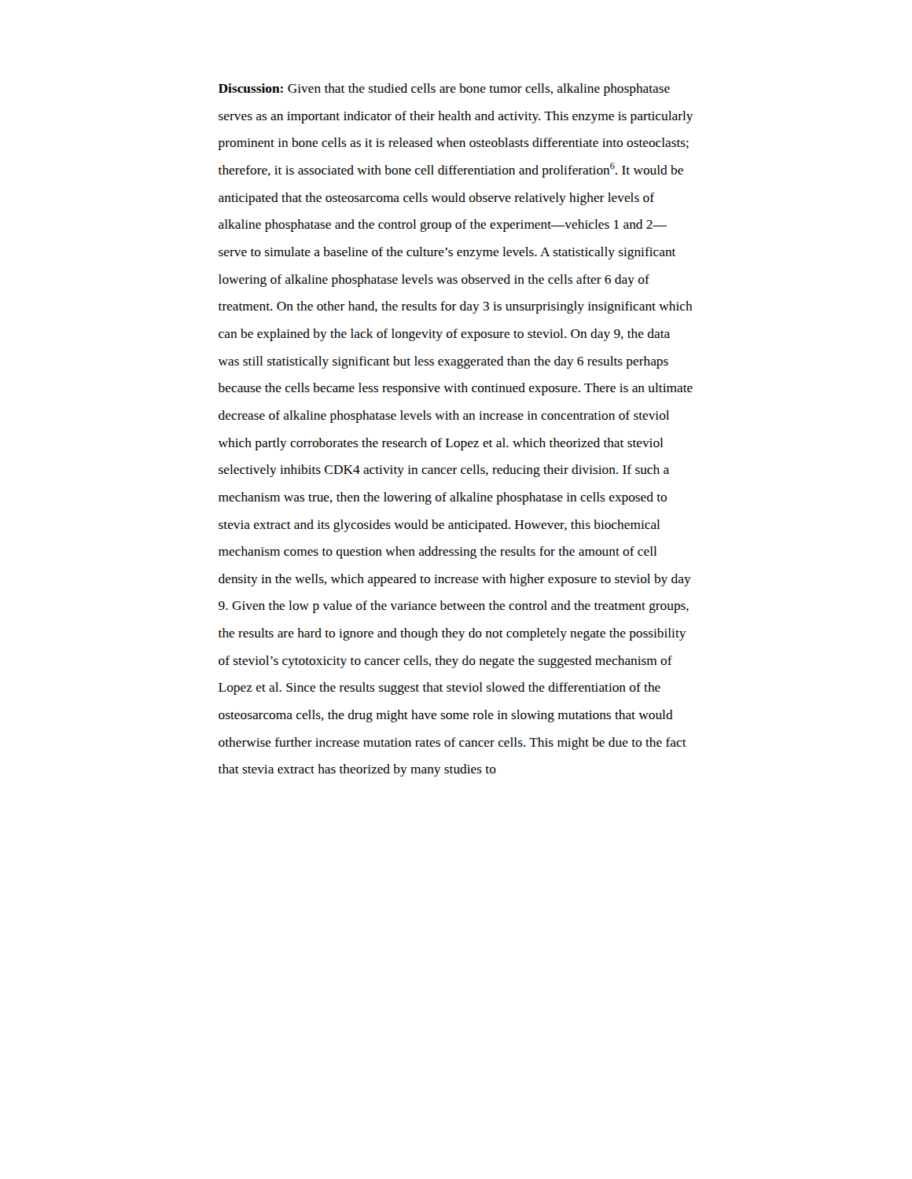Discussion: Given that the studied cells are bone tumor cells, alkaline phosphatase serves as an important indicator of their health and activity. This enzyme is particularly prominent in bone cells as it is released when osteoblasts differentiate into osteoclasts; therefore, it is associated with bone cell differentiation and proliferation6. It would be anticipated that the osteosarcoma cells would observe relatively higher levels of alkaline phosphatase and the control group of the experiment—vehicles 1 and 2—serve to simulate a baseline of the culture’s enzyme levels. A statistically significant lowering of alkaline phosphatase levels was observed in the cells after 6 day of treatment. On the other hand, the results for day 3 is unsurprisingly insignificant which can be explained by the lack of longevity of exposure to steviol. On day 9, the data was still statistically significant but less exaggerated than the day 6 results perhaps because the cells became less responsive with continued exposure. There is an ultimate decrease of alkaline phosphatase levels with an increase in concentration of steviol which partly corroborates the research of Lopez et al. which theorized that steviol selectively inhibits CDK4 activity in cancer cells, reducing their division. If such a mechanism was true, then the lowering of alkaline phosphatase in cells exposed to stevia extract and its glycosides would be anticipated. However, this biochemical mechanism comes to question when addressing the results for the amount of cell density in the wells, which appeared to increase with higher exposure to steviol by day 9. Given the low p value of the variance between the control and the treatment groups, the results are hard to ignore and though they do not completely negate the possibility of steviol’s cytotoxicity to cancer cells, they do negate the suggested mechanism of Lopez et al. Since the results suggest that steviol slowed the differentiation of the osteosarcoma cells, the drug might have some role in slowing mutations that would otherwise further increase mutation rates of cancer cells. This might be due to the fact that stevia extract has theorized by many studies to